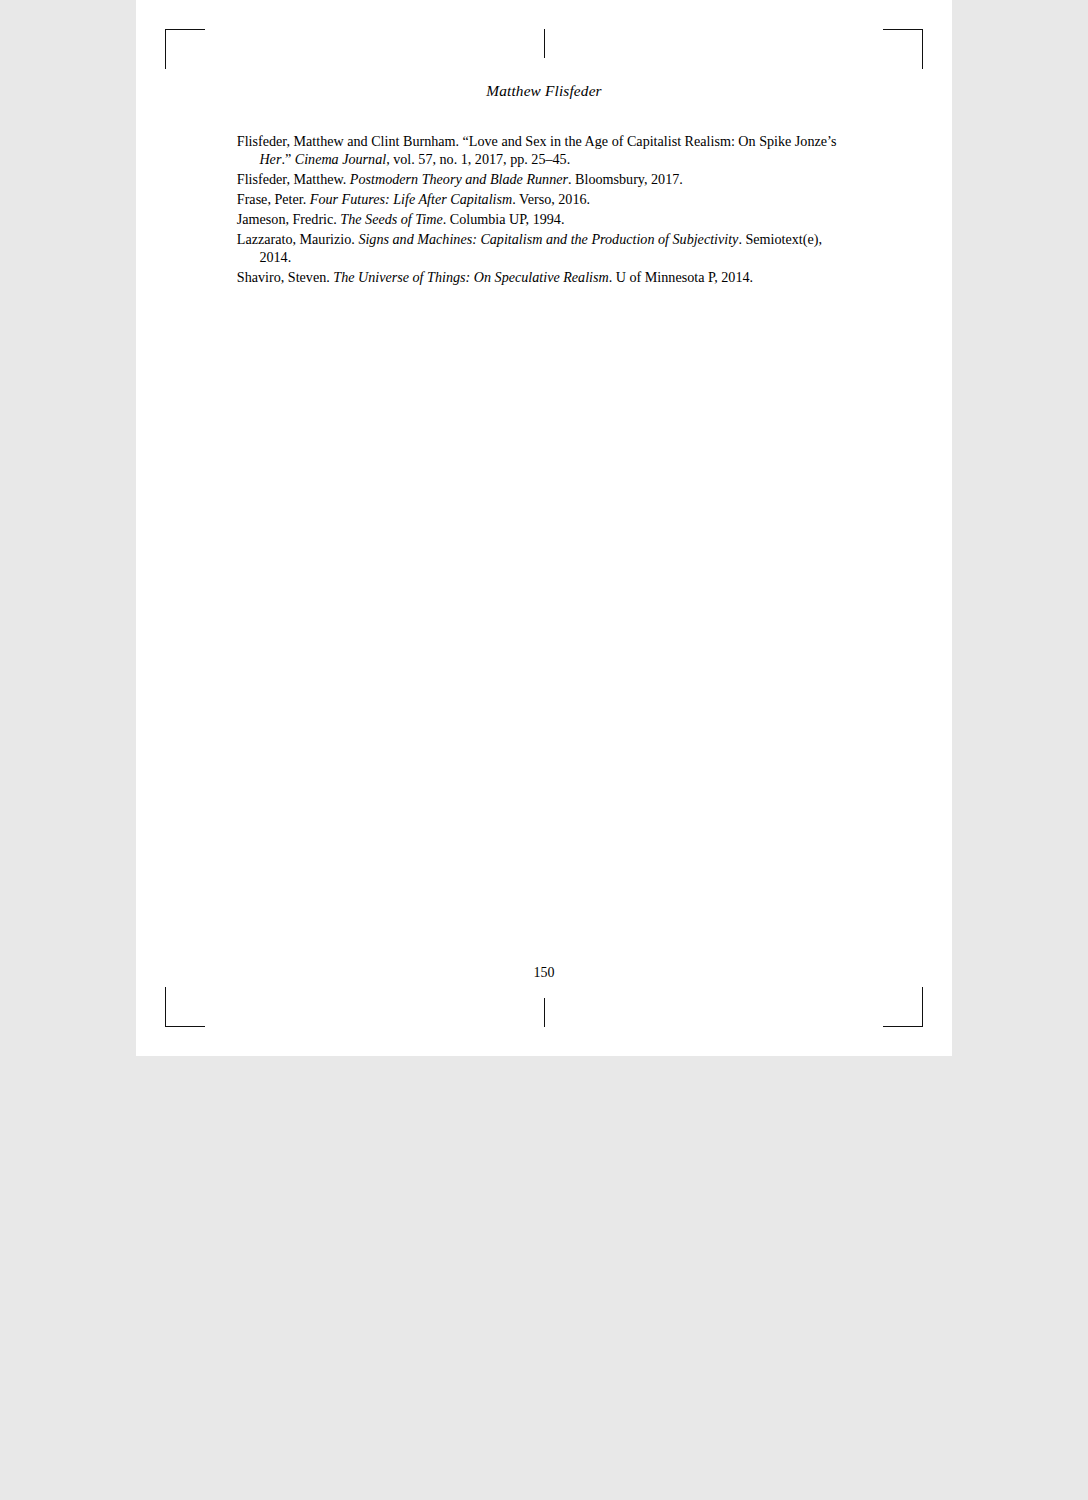Matthew Flisfeder
Flisfeder, Matthew and Clint Burnham. “Love and Sex in the Age of Capitalist Realism: On Spike Jonze’s Her.” Cinema Journal, vol. 57, no. 1, 2017, pp. 25–45.
Flisfeder, Matthew. Postmodern Theory and Blade Runner. Bloomsbury, 2017.
Frase, Peter. Four Futures: Life After Capitalism. Verso, 2016.
Jameson, Fredric. The Seeds of Time. Columbia UP, 1994.
Lazzarato, Maurizio. Signs and Machines: Capitalism and the Production of Subjectivity. Semiotext(e), 2014.
Shaviro, Steven. The Universe of Things: On Speculative Realism. U of Minnesota P, 2014.
150